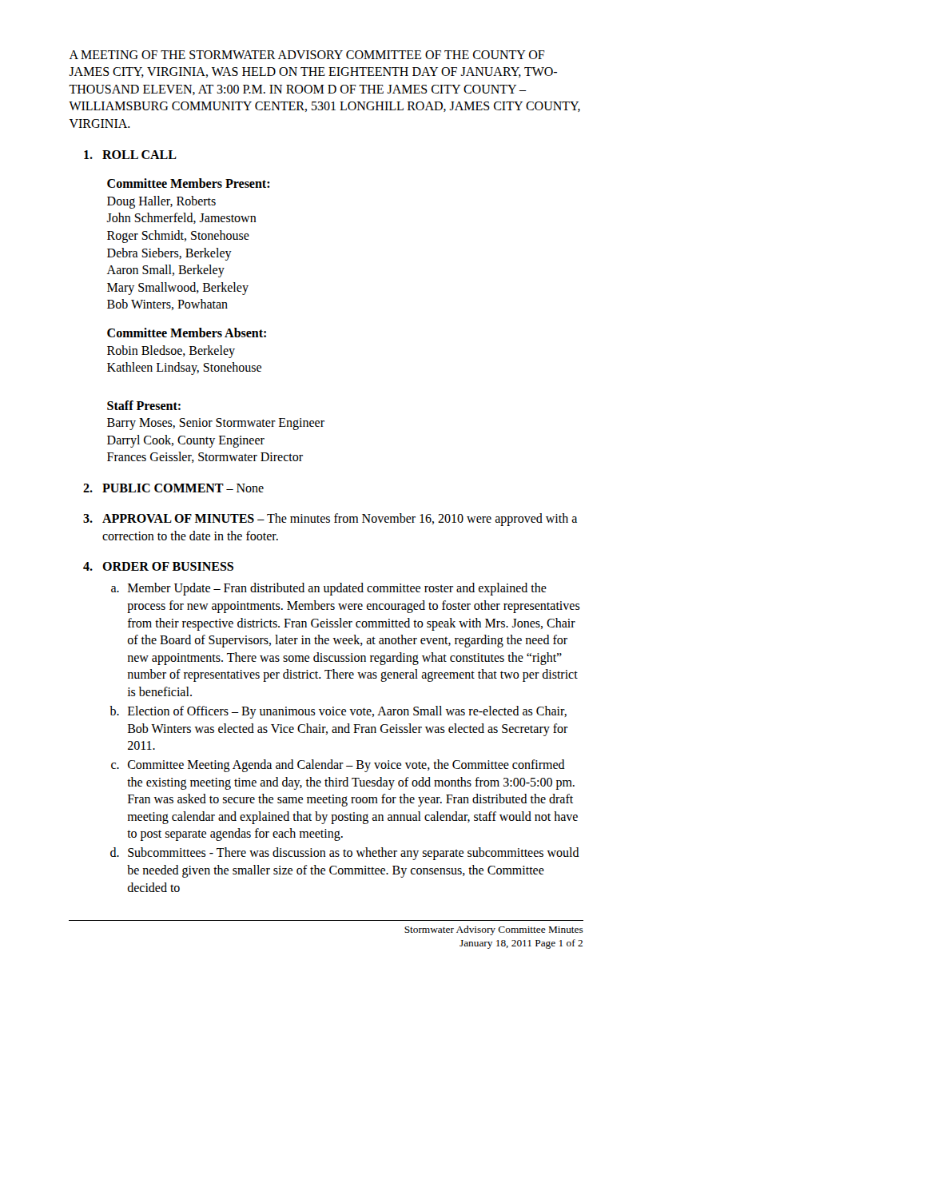A MEETING OF THE STORMWATER ADVISORY COMMITTEE OF THE COUNTY OF JAMES CITY, VIRGINIA, WAS HELD ON THE EIGHTEENTH DAY OF JANUARY, TWO-THOUSAND ELEVEN, AT 3:00 P.M. IN ROOM D OF THE JAMES CITY COUNTY – WILLIAMSBURG COMMUNITY CENTER, 5301 LONGHILL ROAD, JAMES CITY COUNTY, VIRGINIA.
Roll Call
Committee Members Present:
Doug Haller, Roberts
John Schmerfeld, Jamestown
Roger Schmidt, Stonehouse
Debra Siebers, Berkeley
Aaron Small, Berkeley
Mary Smallwood, Berkeley
Bob Winters, Powhatan
Committee Members Absent:
Robin Bledsoe, Berkeley
Kathleen Lindsay, Stonehouse
Staff Present:
Barry Moses, Senior Stormwater Engineer
Darryl Cook, County Engineer
Frances Geissler, Stormwater Director
Public Comment – None
Approval of Minutes – The minutes from November 16, 2010 were approved with a correction to the date in the footer.
Order of Business
Member Update – Fran distributed an updated committee roster and explained the process for new appointments. Members were encouraged to foster other representatives from their respective districts. Fran Geissler committed to speak with Mrs. Jones, Chair of the Board of Supervisors, later in the week, at another event, regarding the need for new appointments. There was some discussion regarding what constitutes the “right” number of representatives per district. There was general agreement that two per district is beneficial.
Election of Officers – By unanimous voice vote, Aaron Small was re-elected as Chair, Bob Winters was elected as Vice Chair, and Fran Geissler was elected as Secretary for 2011.
Committee Meeting Agenda and Calendar – By voice vote, the Committee confirmed the existing meeting time and day, the third Tuesday of odd months from 3:00-5:00 pm. Fran was asked to secure the same meeting room for the year. Fran distributed the draft meeting calendar and explained that by posting an annual calendar, staff would not have to post separate agendas for each meeting.
Subcommittees - There was discussion as to whether any separate subcommittees would be needed given the smaller size of the Committee. By consensus, the Committee decided to
Stormwater Advisory Committee Minutes
January 18, 2011 Page 1 of 2